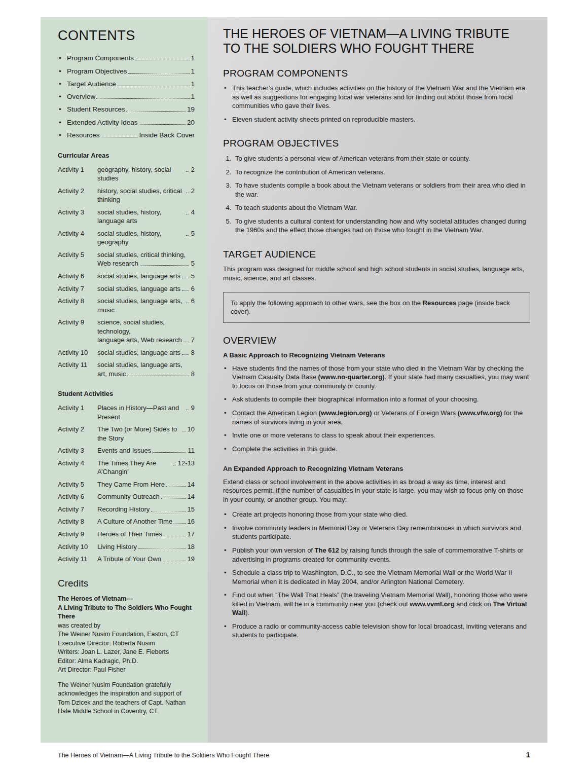CONTENTS
Program Components 1
Program Objectives 1
Target Audience 1
Overview 1
Student Resources 19
Extended Activity Ideas 20
Resources Inside Back Cover
Curricular Areas
Activity 1
geography, history, social studies 2
Activity 2
history, social studies, critical thinking 2
Activity 3
social studies, history, language arts 4
Activity 4
social studies, history, geography 5
Activity 5
social studies, critical thinking,
Web research 5
Activity 6
social studies, language arts 5
Activity 7
social studies, language arts 6
Activity 8
social studies, language arts, music 6
Activity 9
science, social studies, technology,
language arts, Web research 7
Activity 10
social studies, language arts 8
Activity 11
social studies, language arts,
art, music 8
Student Activities
Activity 1
Places in History—Past and Present 9
Activity 2
The Two (or More) Sides to the Story 10
Activity 3
Events and Issues 11
Activity 4
The Times They Are A’Changin’ 12-13
Activity 5
They Came From Here 14
Activity 6
Community Outreach 14
Activity 7
Recording History 15
Activity 8
A Culture of Another Time 16
Activity 9
Heroes of Their Times 17
Activity 10
Living History 18
Activity 11
A Tribute of Your Own 19
Credits
The Heroes of Vietnam—
A Living Tribute to The Soldiers Who Fought There
was created by
The Weiner Nusim Foundation, Easton, CT
Executive Director: Roberta Nusim
Writers: Joan L. Lazer, Jane E. Fieberts
Editor: Alma Kadragic, Ph.D.
Art Director: Paul Fisher
The Weiner Nusim Foundation gratefully acknowledges the inspiration and support of Tom Dzicek and the teachers of Capt. Nathan Hale Middle School in Coventry, CT.
THE HEROES OF VIETNAM—A LIVING TRIBUTE
TO THE SOLDIERS WHO FOUGHT THERE
PROGRAM COMPONENTS
This teacher’s guide, which includes activities on the history of the Vietnam War and the Vietnam era as well as suggestions for engaging local war veterans and for finding out about those from local communities who gave their lives.
Eleven student activity sheets printed on reproducible masters.
PROGRAM OBJECTIVES
To give students a personal view of American veterans from their state or county.
To recognize the contribution of American veterans.
To have students compile a book about the Vietnam veterans or soldiers from their area who died in the war.
To teach students about the Vietnam War.
To give students a cultural context for understanding how and why societal attitudes changed during the 1960s and the effect those changes had on those who fought in the Vietnam War.
TARGET AUDIENCE
This program was designed for middle school and high school students in social studies, language arts, music, science, and art classes.
To apply the following approach to other wars, see the box on the Resources page (inside back cover).
OVERVIEW
A Basic Approach to Recognizing Vietnam Veterans
Have students find the names of those from your state who died in the Vietnam War by checking the Vietnam Casualty Data Base (www.no-quarter.org). If your state had many casualties, you may want to focus on those from your community or county.
Ask students to compile their biographical information into a format of your choosing.
Contact the American Legion (www.legion.org) or Veterans of Foreign Wars (www.vfw.org) for the names of survivors living in your area.
Invite one or more veterans to class to speak about their experiences.
Complete the activities in this guide.
An Expanded Approach to Recognizing Vietnam Veterans
Extend class or school involvement in the above activities in as broad a way as time, interest and resources permit. If the number of casualties in your state is large, you may wish to focus only on those in your county, or another group. You may:
Create art projects honoring those from your state who died.
Involve community leaders in Memorial Day or Veterans Day remembrances in which survivors and students participate.
Publish your own version of The 612 by raising funds through the sale of commemorative T-shirts or advertising in programs created for community events.
Schedule a class trip to Washington, D.C., to see the Vietnam Memorial Wall or the World War II Memorial when it is dedicated in May 2004, and/or Arlington National Cemetery.
Find out when “The Wall That Heals” (the traveling Vietnam Memorial Wall), honoring those who were killed in Vietnam, will be in a community near you (check out www.vvmf.org and click on The Virtual Wall).
Produce a radio or community-access cable television show for local broadcast, inviting veterans and students to participate.
The Heroes of Vietnam—A Living Tribute to the Soldiers Who Fought There
1